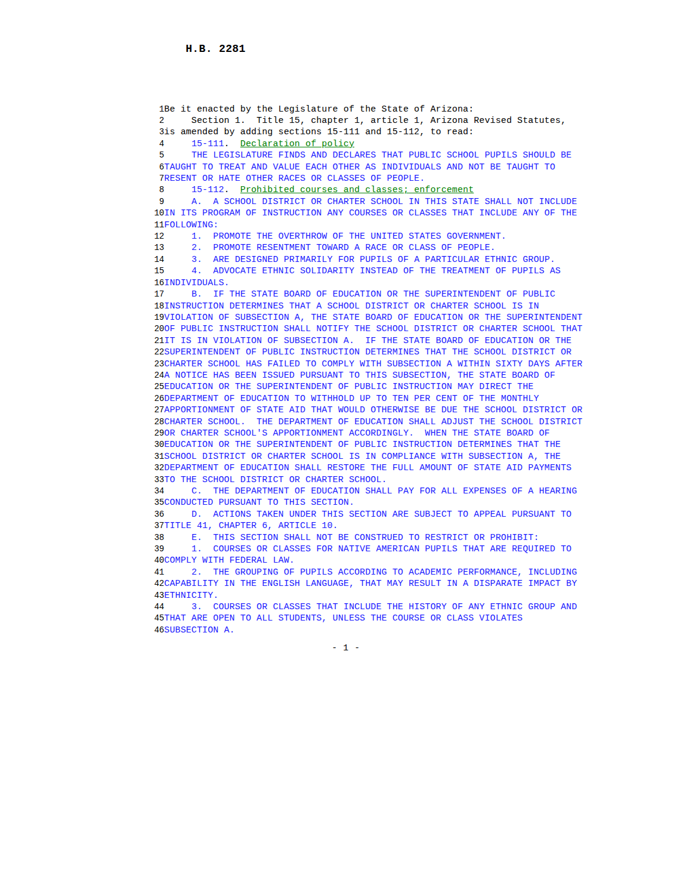H.B. 2281
| 1 | Be it enacted by the Legislature of the State of Arizona: |
| 2 | Section 1. Title 15, chapter 1, article 1, Arizona Revised Statutes, |
| 3 | is amended by adding sections 15-111 and 15-112, to read: |
| 4 | 15-111 . Declaration of policy |
| 5 | THE LEGISLATURE FINDS AND DECLARES THAT PUBLIC SCHOOL PUPILS SHOULD BE |
| 6 | TAUGHT TO TREAT AND VALUE EACH OTHER AS INDIVIDUALS AND NOT BE TAUGHT TO |
| 7 | RESENT OR HATE OTHER RACES OR CLASSES OF PEOPLE. |
| 8 | 15-112 . Prohibited courses and classes; enforcement |
| 9 | A. A SCHOOL DISTRICT OR CHARTER SCHOOL IN THIS STATE SHALL NOT INCLUDE |
| 10 | IN ITS PROGRAM OF INSTRUCTION ANY COURSES OR CLASSES THAT INCLUDE ANY OF THE |
| 11 | FOLLOWING: |
| 12 | 1. PROMOTE THE OVERTHROW OF THE UNITED STATES GOVERNMENT. |
| 13 | 2. PROMOTE RESENTMENT TOWARD A RACE OR CLASS OF PEOPLE. |
| 14 | 3. ARE DESIGNED PRIMARILY FOR PUPILS OF A PARTICULAR ETHNIC GROUP. |
| 15 | 4. ADVOCATE ETHNIC SOLIDARITY INSTEAD OF THE TREATMENT OF PUPILS AS |
| 16 | INDIVIDUALS. |
| 17 | B. IF THE STATE BOARD OF EDUCATION OR THE SUPERINTENDENT OF PUBLIC |
| 18 | INSTRUCTION DETERMINES THAT A SCHOOL DISTRICT OR CHARTER SCHOOL IS IN |
| 19 | VIOLATION OF SUBSECTION A, THE STATE BOARD OF EDUCATION OR THE SUPERINTENDENT |
| 20 | OF PUBLIC INSTRUCTION SHALL NOTIFY THE SCHOOL DISTRICT OR CHARTER SCHOOL THAT |
| 21 | IT IS IN VIOLATION OF SUBSECTION A. IF THE STATE BOARD OF EDUCATION OR THE |
| 22 | SUPERINTENDENT OF PUBLIC INSTRUCTION DETERMINES THAT THE SCHOOL DISTRICT OR |
| 23 | CHARTER SCHOOL HAS FAILED TO COMPLY WITH SUBSECTION A WITHIN SIXTY DAYS AFTER |
| 24 | A NOTICE HAS BEEN ISSUED PURSUANT TO THIS SUBSECTION, THE STATE BOARD OF |
| 25 | EDUCATION OR THE SUPERINTENDENT OF PUBLIC INSTRUCTION MAY DIRECT THE |
| 26 | DEPARTMENT OF EDUCATION TO WITHHOLD UP TO TEN PER CENT OF THE MONTHLY |
| 27 | APPORTIONMENT OF STATE AID THAT WOULD OTHERWISE BE DUE THE SCHOOL DISTRICT OR |
| 28 | CHARTER SCHOOL. THE DEPARTMENT OF EDUCATION SHALL ADJUST THE SCHOOL DISTRICT |
| 29 | OR CHARTER SCHOOL'S APPORTIONMENT ACCORDINGLY. WHEN THE STATE BOARD OF |
| 30 | EDUCATION OR THE SUPERINTENDENT OF PUBLIC INSTRUCTION DETERMINES THAT THE |
| 31 | SCHOOL DISTRICT OR CHARTER SCHOOL IS IN COMPLIANCE WITH SUBSECTION A, THE |
| 32 | DEPARTMENT OF EDUCATION SHALL RESTORE THE FULL AMOUNT OF STATE AID PAYMENTS |
| 33 | TO THE SCHOOL DISTRICT OR CHARTER SCHOOL. |
| 34 | C. THE DEPARTMENT OF EDUCATION SHALL PAY FOR ALL EXPENSES OF A HEARING |
| 35 | CONDUCTED PURSUANT TO THIS SECTION. |
| 36 | D. ACTIONS TAKEN UNDER THIS SECTION ARE SUBJECT TO APPEAL PURSUANT TO |
| 37 | TITLE 41, CHAPTER 6, ARTICLE 10. |
| 38 | E. THIS SECTION SHALL NOT BE CONSTRUED TO RESTRICT OR PROHIBIT: |
| 39 | 1. COURSES OR CLASSES FOR NATIVE AMERICAN PUPILS THAT ARE REQUIRED TO |
| 40 | COMPLY WITH FEDERAL LAW. |
| 41 | 2. THE GROUPING OF PUPILS ACCORDING TO ACADEMIC PERFORMANCE, INCLUDING |
| 42 | CAPABILITY IN THE ENGLISH LANGUAGE, THAT MAY RESULT IN A DISPARATE IMPACT BY |
| 43 | ETHNICITY. |
| 44 | 3. COURSES OR CLASSES THAT INCLUDE THE HISTORY OF ANY ETHNIC GROUP AND |
| 45 | THAT ARE OPEN TO ALL STUDENTS, UNLESS THE COURSE OR CLASS VIOLATES |
| 46 | SUBSECTION A. |
- 1 -